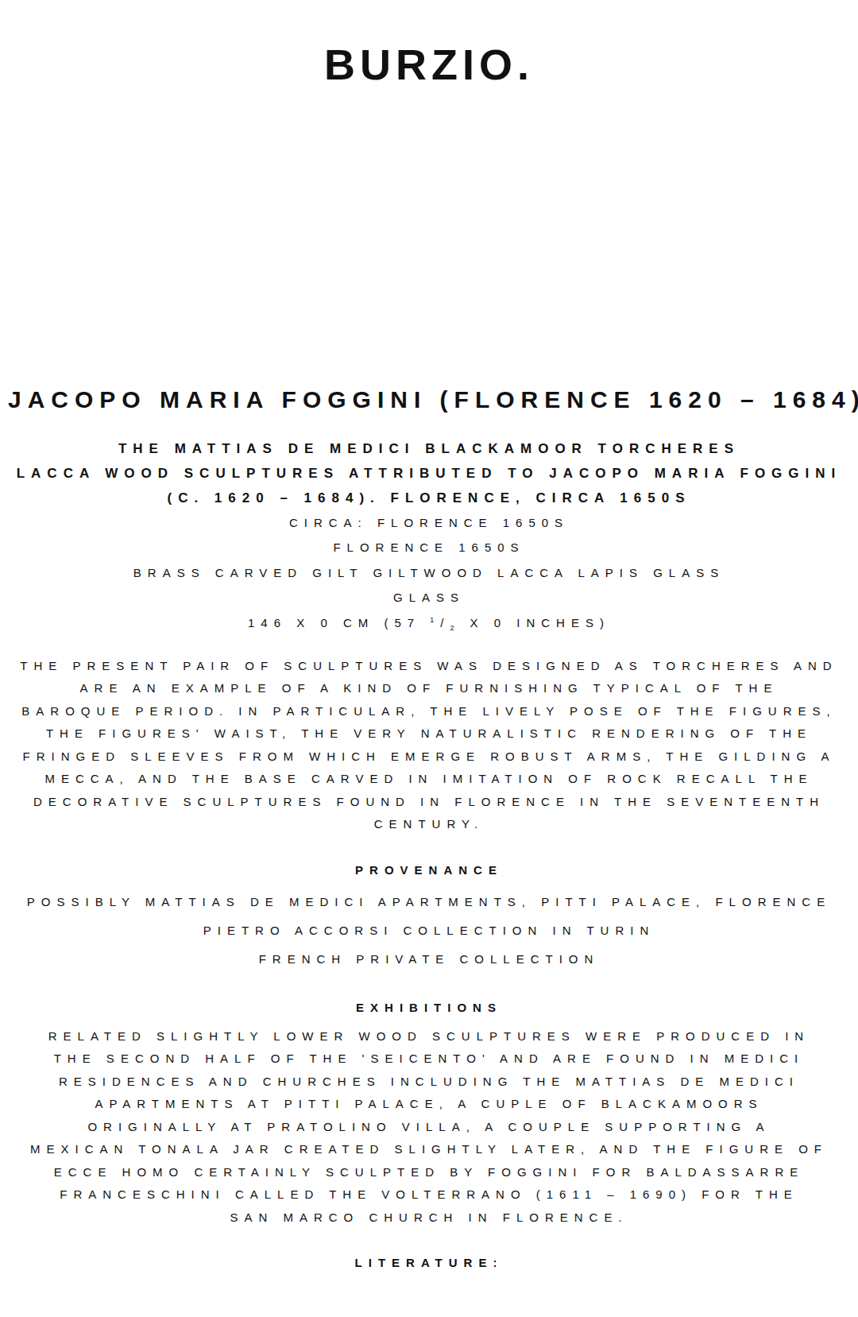BURZIO.
JACOPO MARIA FOGGINI (FLORENCE 1620 – 1684)
THE MATTIAS DE MEDICI BLACKAMOOR TORCHERES
LACCA WOOD SCULPTURES ATTRIBUTED TO JACOPO MARIA FOGGINI
(C. 1620 – 1684). FLORENCE, CIRCA 1650S
CIRCA: FLORENCE 1650S
FLORENCE 1650S
BRASS CARVED GILT GILTWOOD LACCA LAPIS GLASS
GLASS
146 X 0 CM (57 1/2 X 0 INCHES)
THE PRESENT PAIR OF SCULPTURES WAS DESIGNED AS TORCHERES AND
ARE AN EXAMPLE OF A KIND OF FURNISHING TYPICAL OF THE
BAROQUE PERIOD. IN PARTICULAR, THE LIVELY POSE OF THE FIGURES,
THE FIGURES' WAIST, THE VERY NATURALISTIC RENDERING OF THE
FRINGED SLEEVES FROM WHICH EMERGE ROBUST ARMS, THE GILDING A
MECCA, AND THE BASE CARVED IN IMITATION OF ROCK RECALL THE
DECORATIVE SCULPTURES FOUND IN FLORENCE IN THE SEVENTEENTH
CENTURY.
PROVENANCE
POSSIBLY MATTIAS DE MEDICI APARTMENTS, PITTI PALACE, FLORENCE
PIETRO ACCORSI COLLECTION IN TURIN
FRENCH PRIVATE COLLECTION
EXHIBITIONS
RELATED SLIGHTLY LOWER WOOD SCULPTURES WERE PRODUCED IN
THE SECOND HALF OF THE 'SEICENTO' AND ARE FOUND IN MEDICI
RESIDENCES AND CHURCHES INCLUDING THE MATTIAS DE MEDICI
APARTMENTS AT PITTI PALACE, A CUPLE OF BLACKAMOORS
ORIGINALLY AT PRATOLINO VILLA, A COUPLE SUPPORTING A
MEXICAN TONALA JAR CREATED SLIGHTLY LATER, AND THE FIGURE OF
ECCE HOMO CERTAINLY SCULPTED BY FOGGINI FOR BALDASSARRE
FRANCESCHINI CALLED THE VOLTERRANO (1611 – 1690) FOR THE
SAN MARCO CHURCH IN FLORENCE.
LITERATURE: